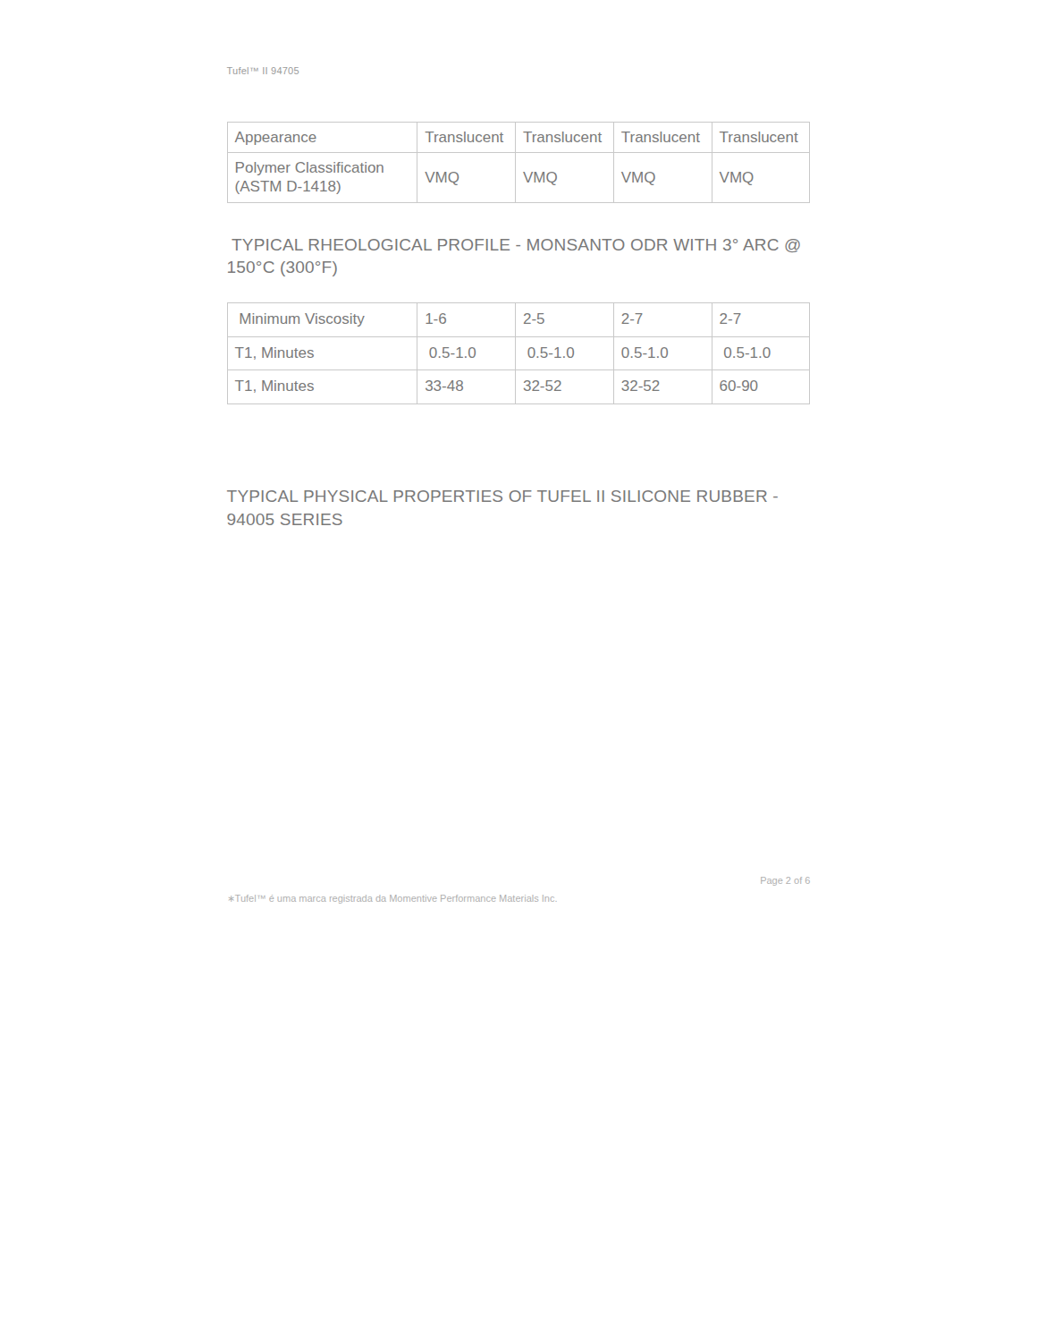Tufel™ II 94705
| Appearance | Translucent | Translucent | Translucent | Translucent |
| Polymer Classification (ASTM D-1418) | VMQ | VMQ | VMQ | VMQ |
TYPICAL RHEOLOGICAL PROFILE - MONSANTO ODR WITH 3° ARC @ 150°C (300°F)
| Minimum Viscosity | 1-6 | 2-5 | 2-7 | 2-7 |
| T1, Minutes | 0.5-1.0 | 0.5-1.0 | 0.5-1.0 | 0.5-1.0 |
| T1, Minutes | 33-48 | 32-52 | 32-52 | 60-90 |
TYPICAL PHYSICAL PROPERTIES OF TUFEL II SILICONE RUBBER - 94005 SERIES
Page 2 of 6
∗Tufel™ é uma marca registrada da Momentive Performance Materials Inc.